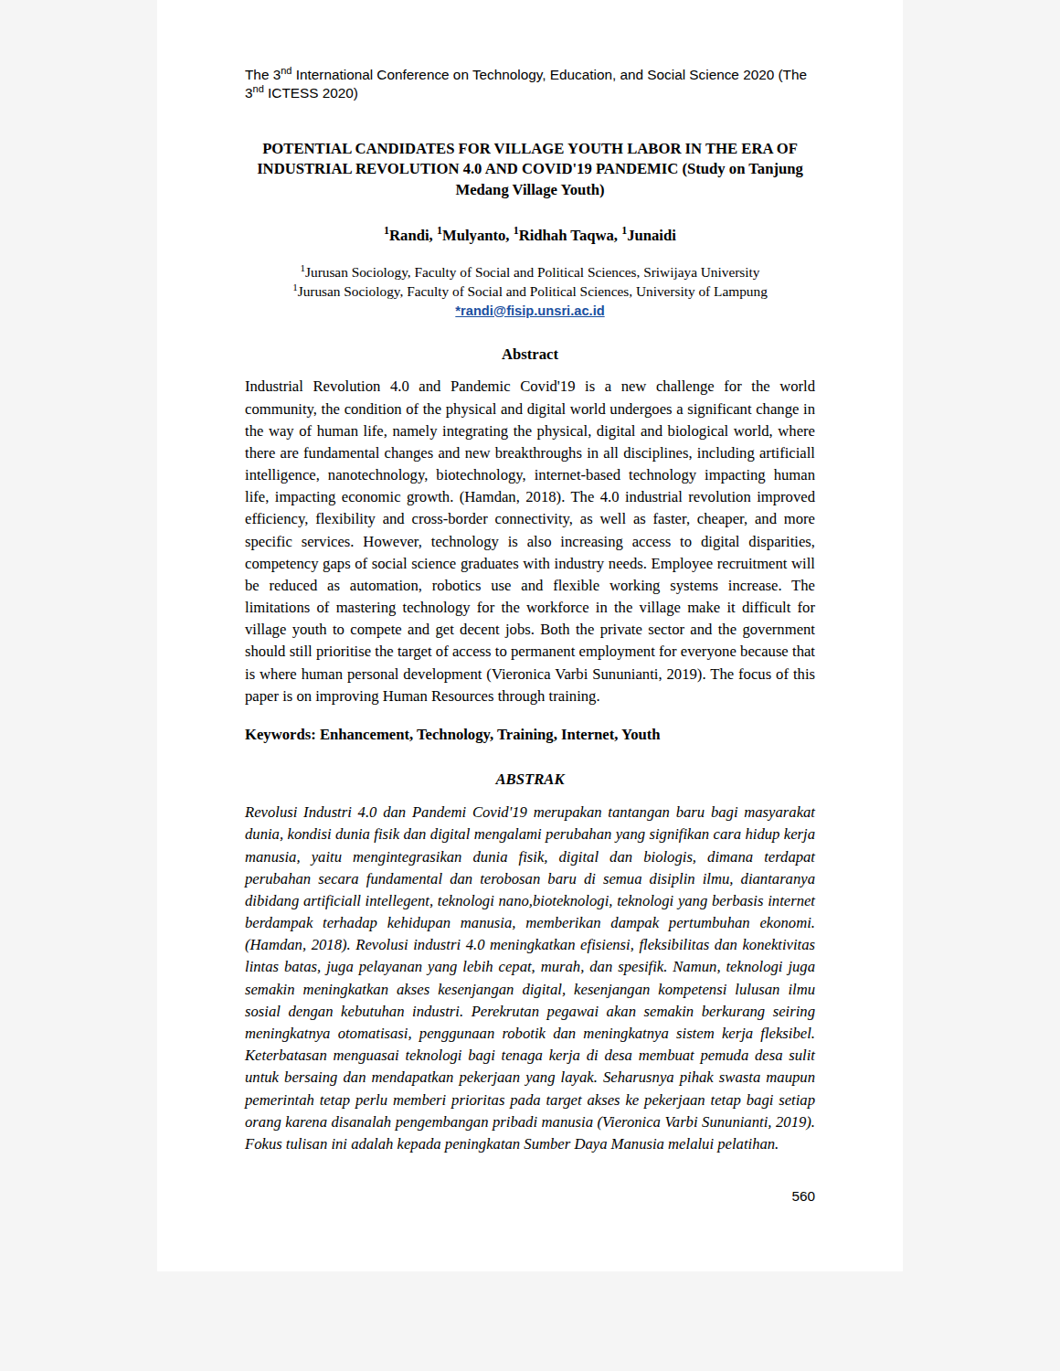The 3nd International Conference on Technology, Education, and Social Science 2020 (The 3nd ICTESS 2020)
Potential Candidates for Village Youth Labor in the Era of Industrial Revolution 4.0 and Covid'19 Pandemic (Study on Tanjung Medang Village Youth)
1Randi, 1Mulyanto, 1Ridhah Taqwa, 1Junaidi
1Jurusan Sociology, Faculty of Social and Political Sciences, Sriwijaya University
1Jurusan Sociology, Faculty of Social and Political Sciences, University of Lampung
*randi@fisip.unsri.ac.id
Abstract
Industrial Revolution 4.0 and Pandemic Covid'19 is a new challenge for the world community, the condition of the physical and digital world undergoes a significant change in the way of human life, namely integrating the physical, digital and biological world, where there are fundamental changes and new breakthroughs in all disciplines, including artificiall intelligence, nanotechnology, biotechnology, internet-based technology impacting human life, impacting economic growth. (Hamdan, 2018). The 4.0 industrial revolution improved efficiency, flexibility and cross-border connectivity, as well as faster, cheaper, and more specific services. However, technology is also increasing access to digital disparities, competency gaps of social science graduates with industry needs. Employee recruitment will be reduced as automation, robotics use and flexible working systems increase. The limitations of mastering technology for the workforce in the village make it difficult for village youth to compete and get decent jobs. Both the private sector and the government should still prioritise the target of access to permanent employment for everyone because that is where human personal development (Vieronica Varbi Sununianti, 2019). The focus of this paper is on improving Human Resources through training.
Keywords: Enhancement, Technology, Training, Internet, Youth
ABSTRAK
Revolusi Industri 4.0 dan Pandemi Covid'19 merupakan tantangan baru bagi masyarakat dunia, kondisi dunia fisik dan digital mengalami perubahan yang signifikan cara hidup kerja manusia, yaitu mengintegrasikan dunia fisik, digital dan biologis, dimana terdapat perubahan secara fundamental dan terobosan baru di semua disiplin ilmu, diantaranya dibidang artificiall intellegent, teknologi nano,bioteknologi, teknologi yang berbasis internet berdampak terhadap kehidupan manusia, memberikan dampak pertumbuhan ekonomi. (Hamdan, 2018). Revolusi industri 4.0 meningkatkan efisiensi, fleksibilitas dan konektivitas lintas batas, juga pelayanan yang lebih cepat, murah, dan spesifik. Namun, teknologi juga semakin meningkatkan akses kesenjangan digital, kesenjangan kompetensi lulusan ilmu sosial dengan kebutuhan industri. Perekrutan pegawai akan semakin berkurang seiring meningkatnya otomatisasi, penggunaan robotik dan meningkatnya sistem kerja fleksibel. Keterbatasan menguasai teknologi bagi tenaga kerja di desa membuat pemuda desa sulit untuk bersaing dan mendapatkan pekerjaan yang layak. Seharusnya pihak swasta maupun pemerintah tetap perlu memberi prioritas pada target akses ke pekerjaan tetap bagi setiap orang karena disanalah pengembangan pribadi manusia (Vieronica Varbi Sununianti, 2019). Fokus tulisan ini adalah kepada peningkatan Sumber Daya Manusia melalui pelatihan.
560